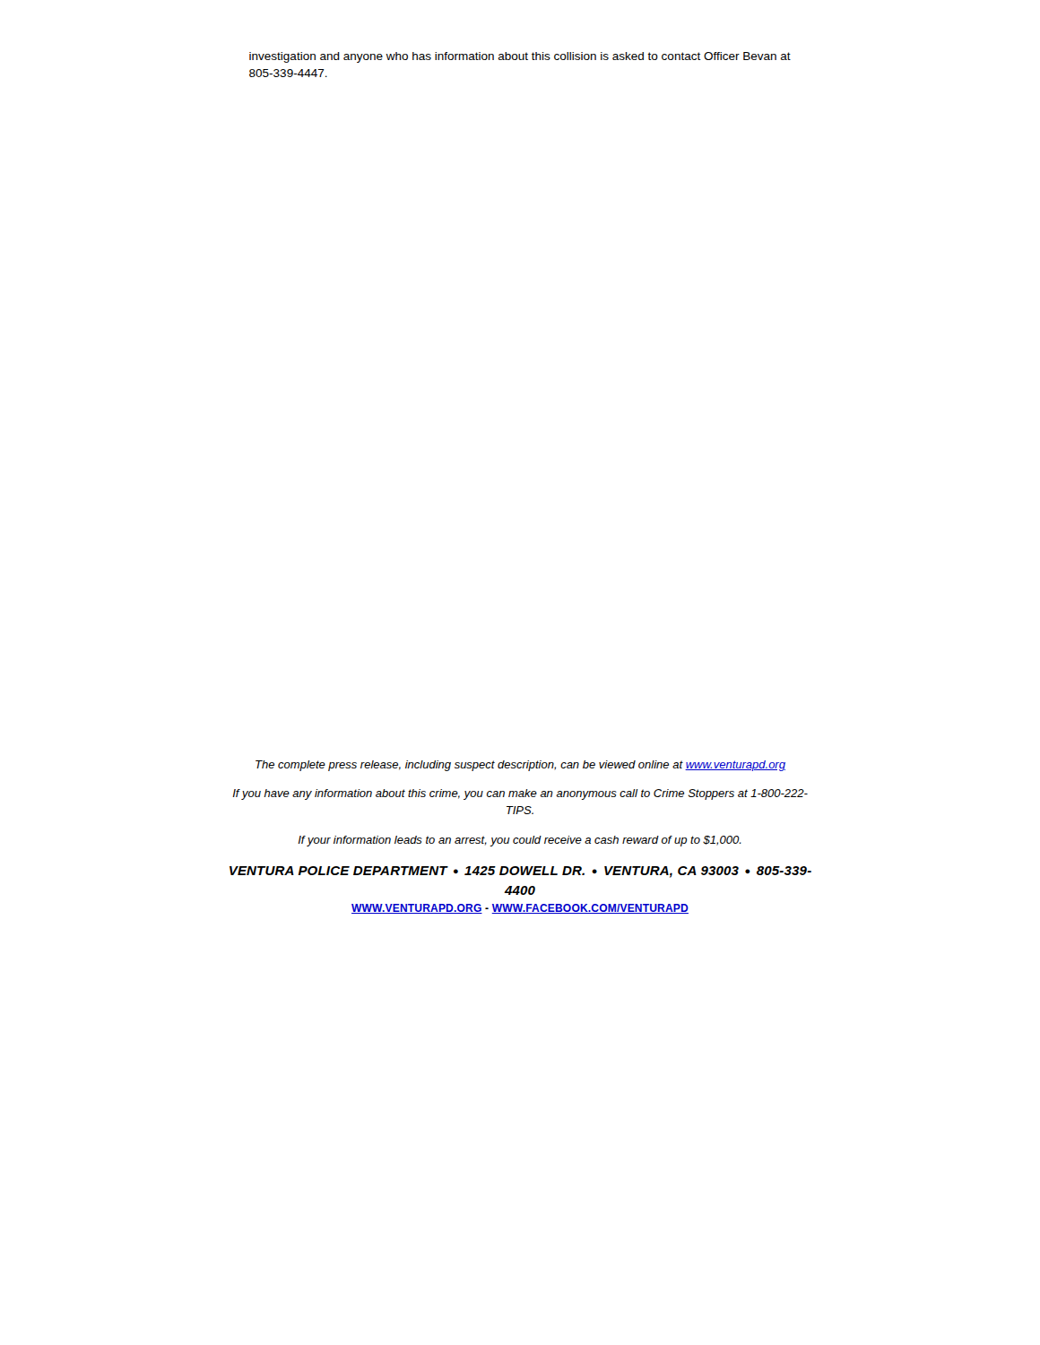investigation and anyone who has information about this collision is asked to contact Officer Bevan at 805-339-4447.
The complete press release, including suspect description, can be viewed online at www.venturapd.org
If you have any information about this crime, you can make an anonymous call to Crime Stoppers at 1-800-222-TIPS.
If your information leads to an arrest, you could receive a cash reward of up to $1,000.
VENTURA POLICE DEPARTMENT ● 1425 DOWELL DR. ● VENTURA, CA 93003 ● 805-339-4400
www.venturapd.org - www.facebook.com/venturapd